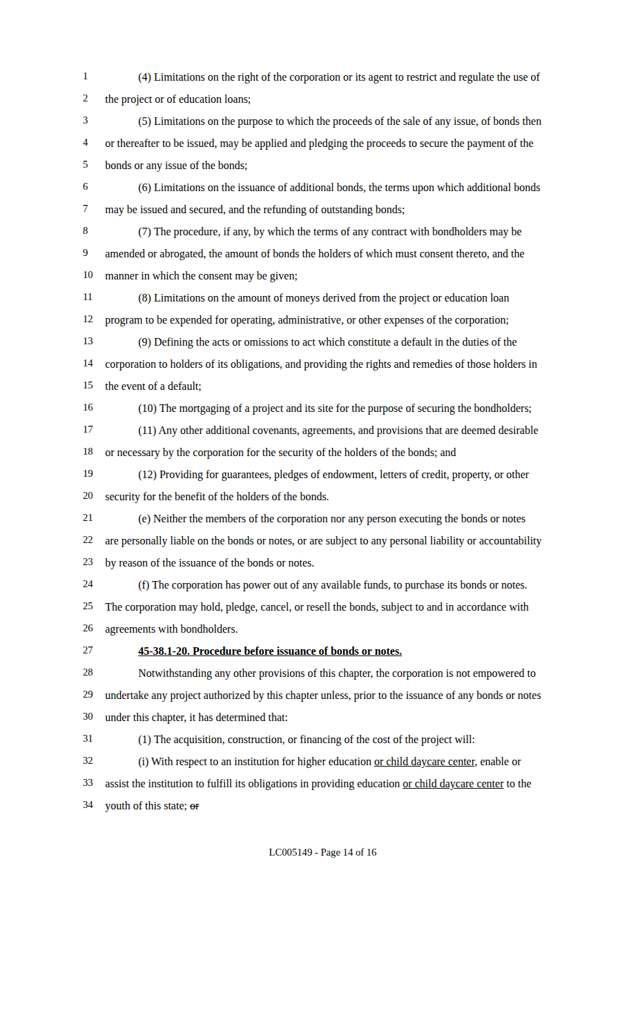1(4) Limitations on the right of the corporation or its agent to restrict and regulate the use of
2 the project or of education loans;
3(5) Limitations on the purpose to which the proceeds of the sale of any issue, of bonds then
4 or thereafter to be issued, may be applied and pledging the proceeds to secure the payment of the
5 bonds or any issue of the bonds;
6(6) Limitations on the issuance of additional bonds, the terms upon which additional bonds
7 may be issued and secured, and the refunding of outstanding bonds;
8(7) The procedure, if any, by which the terms of any contract with bondholders may be
9 amended or abrogated, the amount of bonds the holders of which must consent thereto, and the
10 manner in which the consent may be given;
11(8) Limitations on the amount of moneys derived from the project or education loan
12 program to be expended for operating, administrative, or other expenses of the corporation;
13(9) Defining the acts or omissions to act which constitute a default in the duties of the
14 corporation to holders of its obligations, and providing the rights and remedies of those holders in
15 the event of a default;
16(10) The mortgaging of a project and its site for the purpose of securing the bondholders;
17(11) Any other additional covenants, agreements, and provisions that are deemed desirable
18 or necessary by the corporation for the security of the holders of the bonds; and
19(12) Providing for guarantees, pledges of endowment, letters of credit, property, or other
20 security for the benefit of the holders of the bonds.
21(e) Neither the members of the corporation nor any person executing the bonds or notes
22 are personally liable on the bonds or notes, or are subject to any personal liability or accountability
23 by reason of the issuance of the bonds or notes.
24(f) The corporation has power out of any available funds, to purchase its bonds or notes.
25 The corporation may hold, pledge, cancel, or resell the bonds, subject to and in accordance with
26 agreements with bondholders.
2745-38.1-20. Procedure before issuance of bonds or notes.
28 Notwithstanding any other provisions of this chapter, the corporation is not empowered to
29 undertake any project authorized by this chapter unless, prior to the issuance of any bonds or notes
30 under this chapter, it has determined that:
31(1) The acquisition, construction, or financing of the cost of the project will:
32(i) With respect to an institution for higher education or child daycare center, enable or
33 assist the institution to fulfill its obligations in providing education or child daycare center to the
34 youth of this state; or
LC005149 - Page 14 of 16